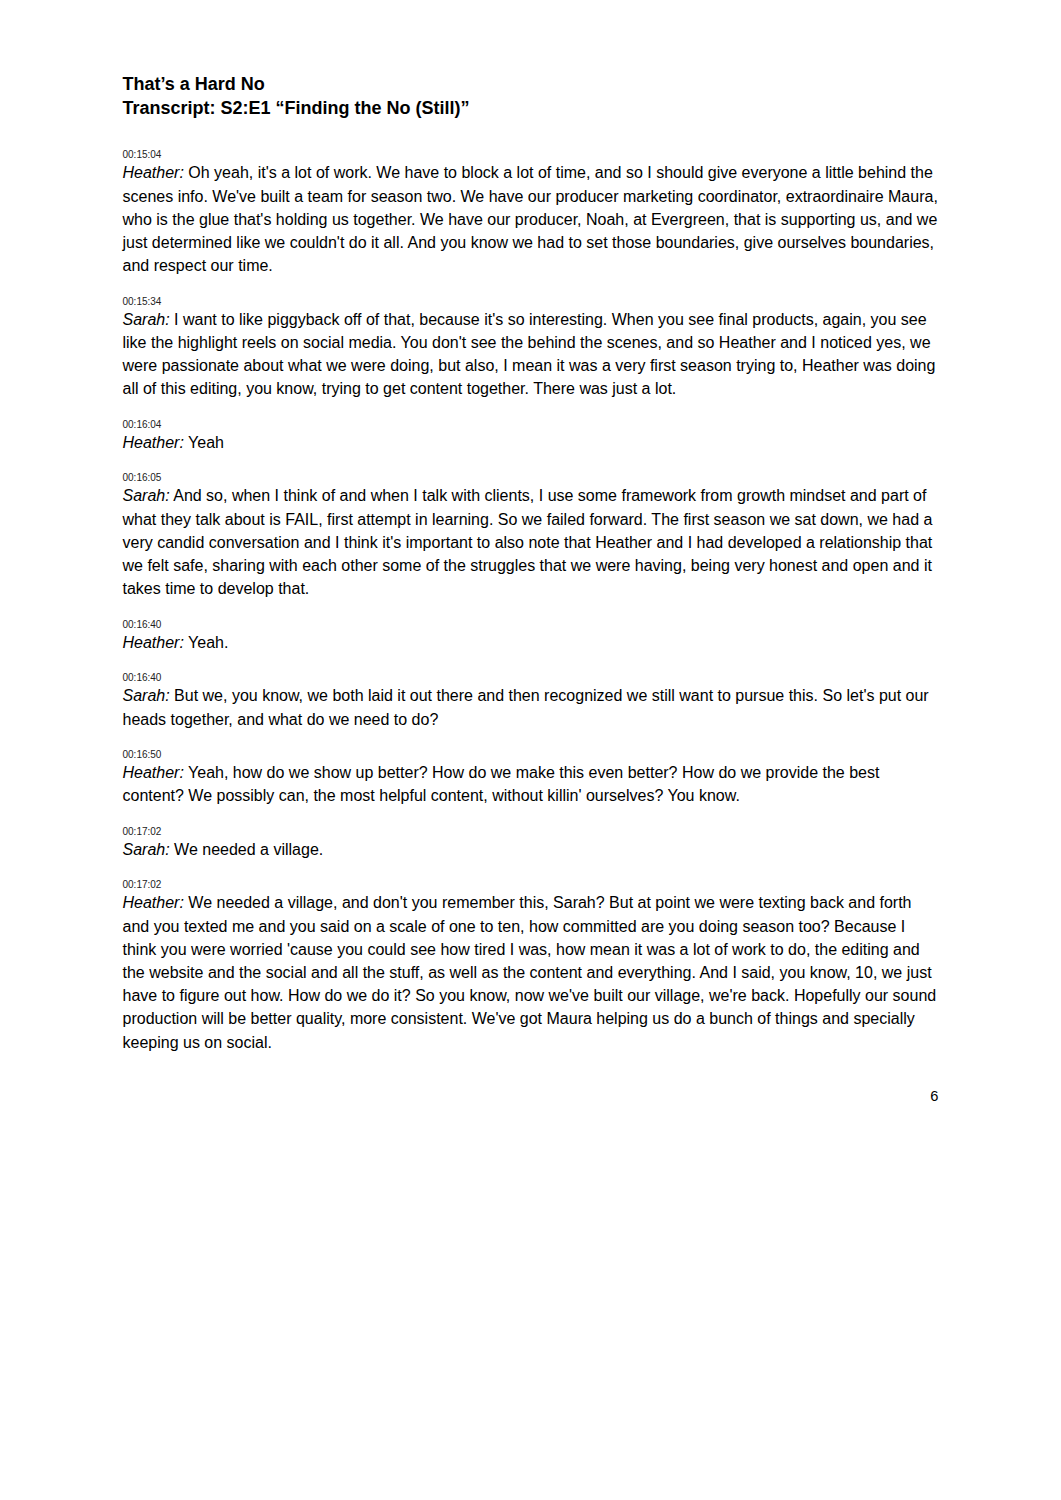That’s a Hard No Transcript: S2:E1 “Finding the No (Still)”
00:15:04
Heather: Oh yeah, it's a lot of work. We have to block a lot of time, and so I should give everyone a little behind the scenes info. We've built a team for season two. We have our producer marketing coordinator, extraordinaire Maura, who is the glue that's holding us together. We have our producer, Noah, at Evergreen, that is supporting us, and we just determined like we couldn't do it all. And you know we had to set those boundaries, give ourselves boundaries, and respect our time.
00:15:34
Sarah: I want to like piggyback off of that, because it's so interesting. When you see final products, again, you see like the highlight reels on social media. You don't see the behind the scenes, and so Heather and I noticed yes, we were passionate about what we were doing, but also, I mean it was a very first season trying to, Heather was doing all of this editing, you know, trying to get content together. There was just a lot.
00:16:04
Heather: Yeah
00:16:05
Sarah: And so, when I think of and when I talk with clients, I use some framework from growth mindset and part of what they talk about is FAIL, first attempt in learning. So we failed forward. The first season we sat down, we had a very candid conversation and I think it's important to also note that Heather and I had developed a relationship that we felt safe, sharing with each other some of the struggles that we were having, being very honest and open and it takes time to develop that.
00:16:40
Heather: Yeah.
00:16:40
Sarah: But we, you know, we both laid it out there and then recognized we still want to pursue this. So let's put our heads together, and what do we need to do?
00:16:50
Heather: Yeah, how do we show up better? How do we make this even better? How do we provide the best content? We possibly can, the most helpful content, without killin' ourselves? You know.
00:17:02
Sarah: We needed a village.
00:17:02
Heather: We needed a village, and don't you remember this, Sarah? But at point we were texting back and forth and you texted me and you said on a scale of one to ten, how committed are you doing season too? Because I think you were worried 'cause you could see how tired I was, how mean it was a lot of work to do, the editing and the website and the social and all the stuff, as well as the content and everything. And I said, you know, 10, we just have to figure out how. How do we do it? So you know, now we've built our village, we're back. Hopefully our sound production will be better quality, more consistent. We've got Maura helping us do a bunch of things and specially keeping us on social.
6